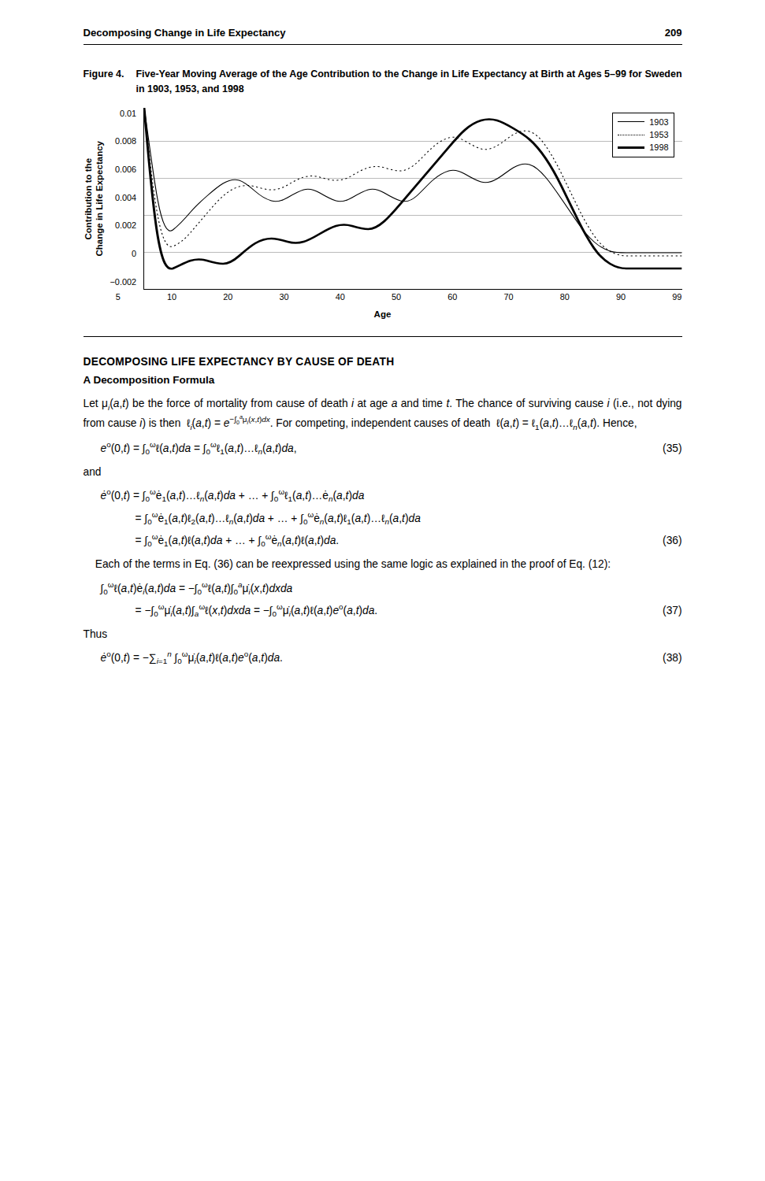Decomposing Change in Life Expectancy 209
Figure 4. Five-Year Moving Average of the Age Contribution to the Change in Life Expectancy at Birth at Ages 5–99 for Sweden in 1903, 1953, and 1998
Contribution to the
Change in Life Expectancy
0.01 0.008 0.006 0.004 0.002 0 −0.002
1903
1953
1998
510203040506070809099
Age
Decomposing Life Expectancy by Cause of Death
A Decomposition Formula
Let μi(a,t) be the force of mortality from cause of death i at age a and time t. The chance of surviving cause i (i.e., not dying from cause i) is then ℓi(a,t) = e−∫0aμi(x,t)dx. For competing, independent causes of death ℓ(a,t) = ℓ1(a,t)…ℓn(a,t). Hence,
eo(0,t) = ∫0ωℓ(a,t)da = ∫0ωℓ1(a,t)…ℓn(a,t)da, (35)
and
ėo(0,t) = ∫0ωė1(a,t)…ℓn(a,t)da + … + ∫0ωℓ1(a,t)…ėn(a,t)da
= ∫0ωė1(a,t)ℓ2(a,t)…ℓn(a,t)da + … + ∫0ωėn(a,t)ℓ1(a,t)…ℓn(a,t)da
= ∫0ωė1(a,t)ℓ(a,t)da + … + ∫0ωėn(a,t)ℓ(a,t)da. (36)
Each of the terms in Eq. (36) can be reexpressed using the same logic as explained in the proof of Eq. (12):
∫0ωℓ(a,t)ėi(a,t)da = −∫0ωℓ(a,t)∫0aμ̇i(x,t)dxda
= −∫0ωμ̇i(a,t)∫aωℓ(x,t)dxda = −∫0ωμ̇i(a,t)ℓ(a,t)eo(a,t)da. (37)
Thus
ėo(0,t) = −∑i=1n ∫0ωμ̇i(a,t)ℓ(a,t)eo(a,t)da. (38)